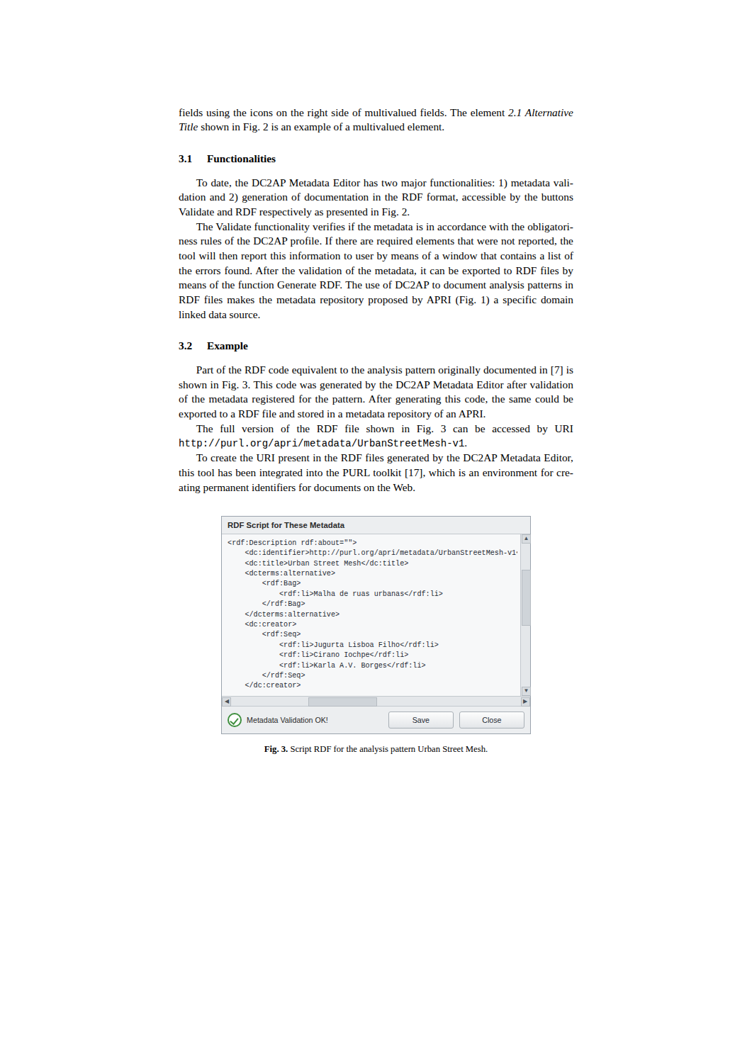fields using the icons on the right side of multivalued fields. The element 2.1 Alternative Title shown in Fig. 2 is an example of a multivalued element.
3.1 Functionalities
To date, the DC2AP Metadata Editor has two major functionalities: 1) metadata validation and 2) generation of documentation in the RDF format, accessible by the buttons Validate and RDF respectively as presented in Fig. 2.
The Validate functionality verifies if the metadata is in accordance with the obligatoriness rules of the DC2AP profile. If there are required elements that were not reported, the tool will then report this information to user by means of a window that contains a list of the errors found. After the validation of the metadata, it can be exported to RDF files by means of the function Generate RDF. The use of DC2AP to document analysis patterns in RDF files makes the metadata repository proposed by APRI (Fig. 1) a specific domain linked data source.
3.2 Example
Part of the RDF code equivalent to the analysis pattern originally documented in [7] is shown in Fig. 3. This code was generated by the DC2AP Metadata Editor after validation of the metadata registered for the pattern. After generating this code, the same could be exported to a RDF file and stored in a metadata repository of an APRI.
The full version of the RDF file shown in Fig. 3 can be accessed by URI http://purl.org/apri/metadata/UrbanStreetMesh-v1.
To create the URI present in the RDF files generated by the DC2AP Metadata Editor, this tool has been integrated into the PURL toolkit [17], which is an environment for creating permanent identifiers for documents on the Web.
RDF Script for These Metadata
<rdf:Description rdf:about="">
    <dc:identifier>http://purl.org/apri/metadata/UrbanStreetMesh-v1</dc:identifier>
    <dc:title>Urban Street Mesh</dc:title>
    <dcterms:alternative>
        <rdf:Bag>
            <rdf:li>Malha de ruas urbanas</rdf:li>
        </rdf:Bag>
    </dcterms:alternative>
    <dc:creator>
        <rdf:Seq>
            <rdf:li>Jugurta Lisboa Filho</rdf:li>
            <rdf:li>Cirano Iochpe</rdf:li>
            <rdf:li>Karla A.V. Borges</rdf:li>
        </rdf:Seq>
    </dc:creator>
▲
▼
◀
▶
Metadata Validation OK!
Save
Close
Fig. 3. Script RDF for the analysis pattern Urban Street Mesh.